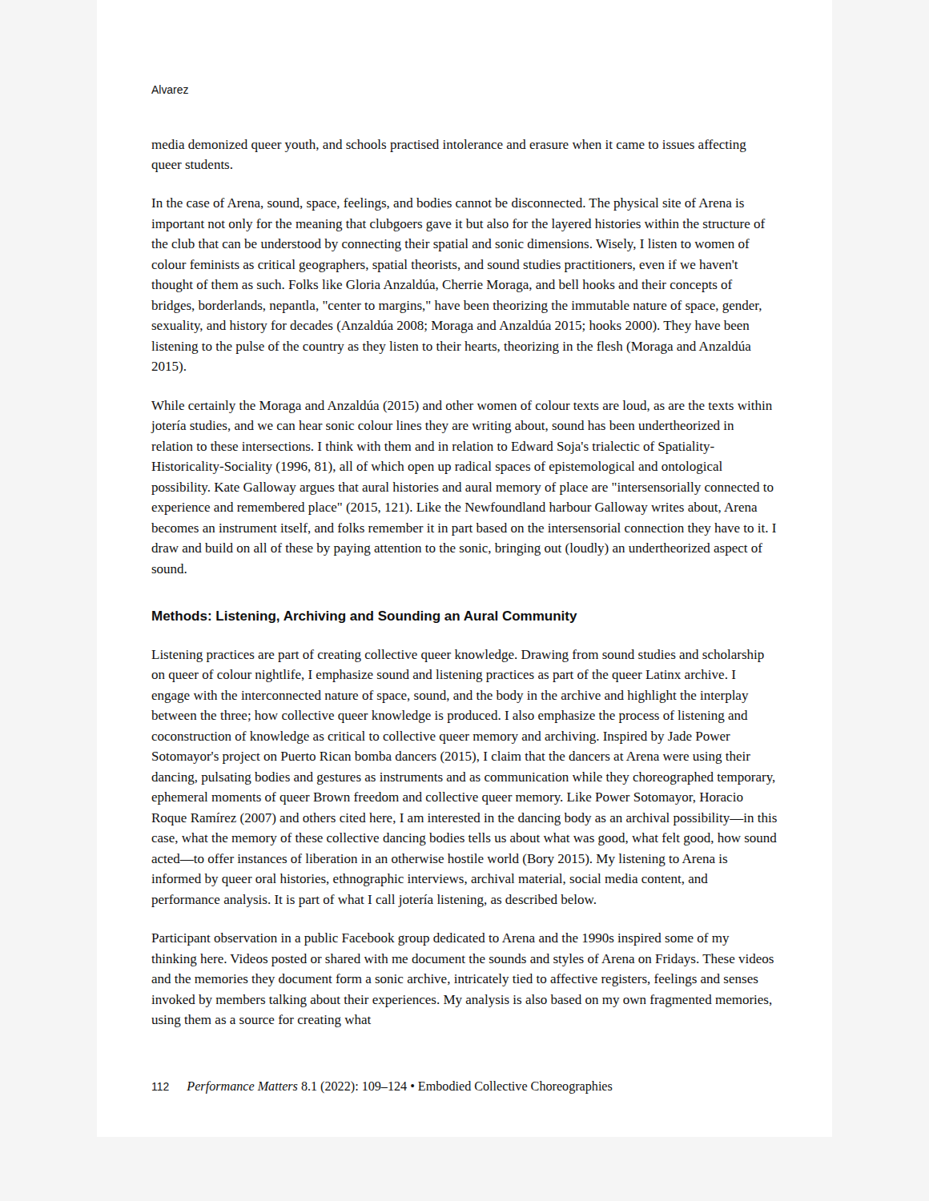Alvarez
media demonized queer youth, and schools practised intolerance and erasure when it came to issues affecting queer students.
In the case of Arena, sound, space, feelings, and bodies cannot be disconnected. The physical site of Arena is important not only for the meaning that clubgoers gave it but also for the layered histories within the structure of the club that can be understood by connecting their spatial and sonic dimensions. Wisely, I listen to women of colour feminists as critical geographers, spatial theorists, and sound studies practitioners, even if we haven't thought of them as such. Folks like Gloria Anzaldúa, Cherrie Moraga, and bell hooks and their concepts of bridges, borderlands, nepantla, "center to margins," have been theorizing the immutable nature of space, gender, sexuality, and history for decades (Anzaldúa 2008; Moraga and Anzaldúa 2015; hooks 2000). They have been listening to the pulse of the country as they listen to their hearts, theorizing in the flesh (Moraga and Anzaldúa 2015).
While certainly the Moraga and Anzaldúa (2015) and other women of colour texts are loud, as are the texts within jotería studies, and we can hear sonic colour lines they are writing about, sound has been undertheorized in relation to these intersections. I think with them and in relation to Edward Soja's trialectic of Spatiality-Historicality-Sociality (1996, 81), all of which open up radical spaces of epistemological and ontological possibility. Kate Galloway argues that aural histories and aural memory of place are "intersensorially connected to experience and remembered place" (2015, 121). Like the Newfoundland harbour Galloway writes about, Arena becomes an instrument itself, and folks remember it in part based on the intersensorial connection they have to it. I draw and build on all of these by paying attention to the sonic, bringing out (loudly) an undertheorized aspect of sound.
Methods: Listening, Archiving and Sounding an Aural Community
Listening practices are part of creating collective queer knowledge. Drawing from sound studies and scholarship on queer of colour nightlife, I emphasize sound and listening practices as part of the queer Latinx archive. I engage with the interconnected nature of space, sound, and the body in the archive and highlight the interplay between the three; how collective queer knowledge is produced. I also emphasize the process of listening and coconstruction of knowledge as critical to collective queer memory and archiving. Inspired by Jade Power Sotomayor's project on Puerto Rican bomba dancers (2015), I claim that the dancers at Arena were using their dancing, pulsating bodies and gestures as instruments and as communication while they choreographed temporary, ephemeral moments of queer Brown freedom and collective queer memory. Like Power Sotomayor, Horacio Roque Ramírez (2007) and others cited here, I am interested in the dancing body as an archival possibility—in this case, what the memory of these collective dancing bodies tells us about what was good, what felt good, how sound acted—to offer instances of liberation in an otherwise hostile world (Bory 2015). My listening to Arena is informed by queer oral histories, ethnographic interviews, archival material, social media content, and performance analysis. It is part of what I call jotería listening, as described below.
Participant observation in a public Facebook group dedicated to Arena and the 1990s inspired some of my thinking here. Videos posted or shared with me document the sounds and styles of Arena on Fridays. These videos and the memories they document form a sonic archive, intricately tied to affective registers, feelings and senses invoked by members talking about their experiences. My analysis is also based on my own fragmented memories, using them as a source for creating what
112 Performance Matters 8.1 (2022): 109–124 • Embodied Collective Choreographies